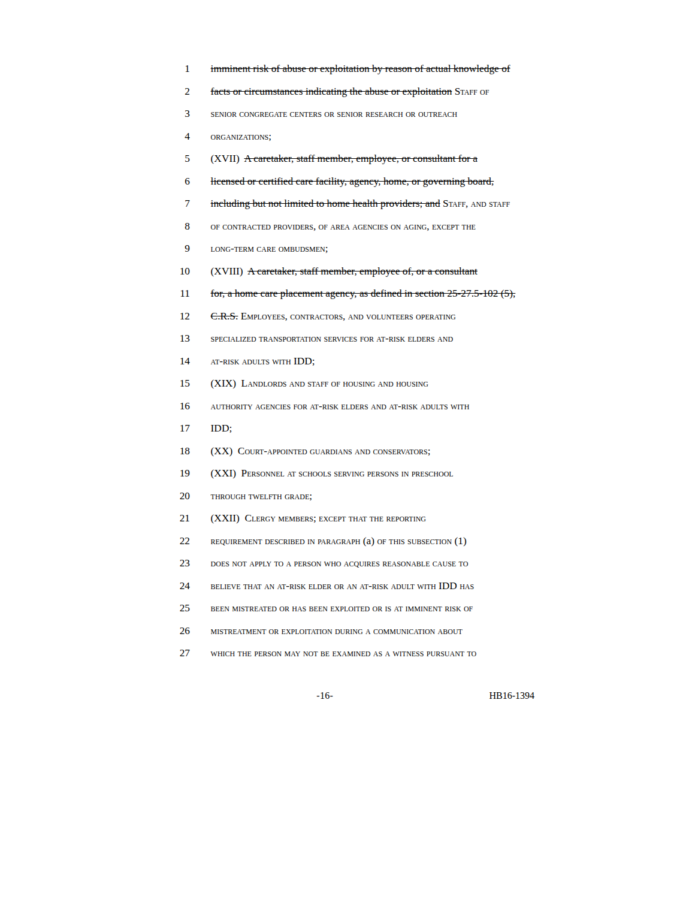| 1 | imminent risk of abuse or exploitation by reason of actual knowledge of |
| 2 | facts or circumstances indicating the abuse or exploitation Staff of |
| 3 | senior congregate centers or senior research or outreach |
| 4 | organizations ; |
| 5 | (XVII) A caretaker, staff member, employee, or consultant for a |
| 6 | licensed or certified care facility, agency, home, or governing board, |
| 7 | including but not limited to home health providers; and Staff, and staff |
| 8 | of contracted providers, of area agencies on aging, except the |
| 9 | long-term care ombudsmen ; |
| 10 | (XVIII) A caretaker, staff member, employee of, or a consultant |
| 11 | for, a home care placement agency, as defined in section 25-27.5-102 (5), |
| 12 | C.R.S. Employees, contractors, and volunteers operating |
| 13 | specialized transportation services for at-risk elders and |
| 14 | at-risk adults with IDD; |
| 15 | (XIX) Landlords and staff of housing and housing |
| 16 | authority agencies for at-risk elders and at-risk adults with |
| 17 | IDD; |
| 18 | (XX) Court-appointed guardians and conservators ; |
| 19 | (XXI) Personnel at schools serving persons in preschool |
| 20 | through twelfth grade ; |
| 21 | (XXII) Clergy members; except that the reporting |
| 22 | requirement described in paragraph (a) of this subsection (1) |
| 23 | does not apply to a person who acquires reasonable cause to |
| 24 | believe that an at-risk elder or an at-risk adult with IDD has |
| 25 | been mistreated or has been exploited or is at imminent risk of |
| 26 | mistreatment or exploitation during a communication about |
| 27 | which the person may not be examined as a witness pursuant to |
-16- HB16-1394